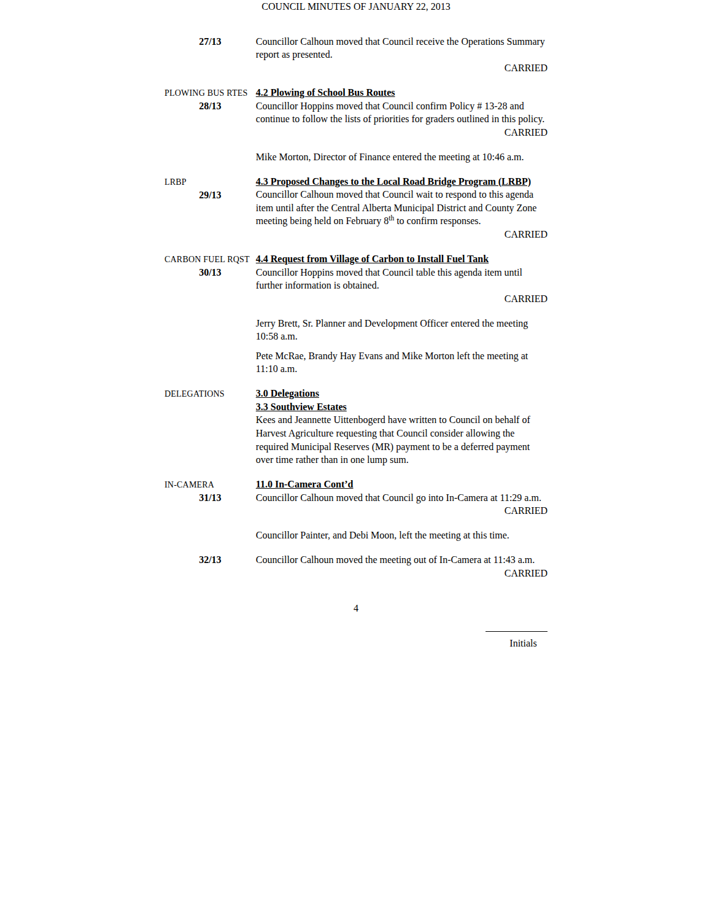COUNCIL MINUTES OF JANUARY 22, 2013
| 27/13 | Councillor Calhoun moved that Council receive the Operations Summary report as presented. CARRIED |
| PLOWING BUS RTES 28/13 | 4.2 Plowing of School Bus Routes Councillor Hoppins moved that Council confirm Policy # 13-28 and continue to follow the lists of priorities for graders outlined in this policy. CARRIED |
| | Mike Morton, Director of Finance entered the meeting at 10:46 a.m. |
| LRBP 29/13 | 4.3 Proposed Changes to the Local Road Bridge Program (LRBP) Councillor Calhoun moved that Council wait to respond to this agenda item until after the Central Alberta Municipal District and County Zone meeting being held on February 8 th to confirm responses. CARRIED |
| CARBON FUEL RQST 30/13 | 4.4 Request from Village of Carbon to Install Fuel Tank Councillor Hoppins moved that Council table this agenda item until further information is obtained. CARRIED |
| | Jerry Brett, Sr. Planner and Development Officer entered the meeting 10:58 a.m. |
| | Pete McRae, Brandy Hay Evans and Mike Morton left the meeting at 11:10 a.m. |
| DELEGATIONS | 3.0 Delegations 3.3 Southview Estates Kees and Jeannette Uittenbogerd have written to Council on behalf of Harvest Agriculture requesting that Council consider allowing the required Municipal Reserves (MR) payment to be a deferred payment over time rather than in one lump sum. |
| IN-CAMERA 31/13 | 11.0 In-Camera Cont’d Councillor Calhoun moved that Council go into In-Camera at 11:29 a.m. CARRIED |
| | Councillor Painter, and Debi Moon, left the meeting at this time. |
| 32/13 | Councillor Calhoun moved the meeting out of In-Camera at 11:43 a.m. CARRIED |
4
Initials